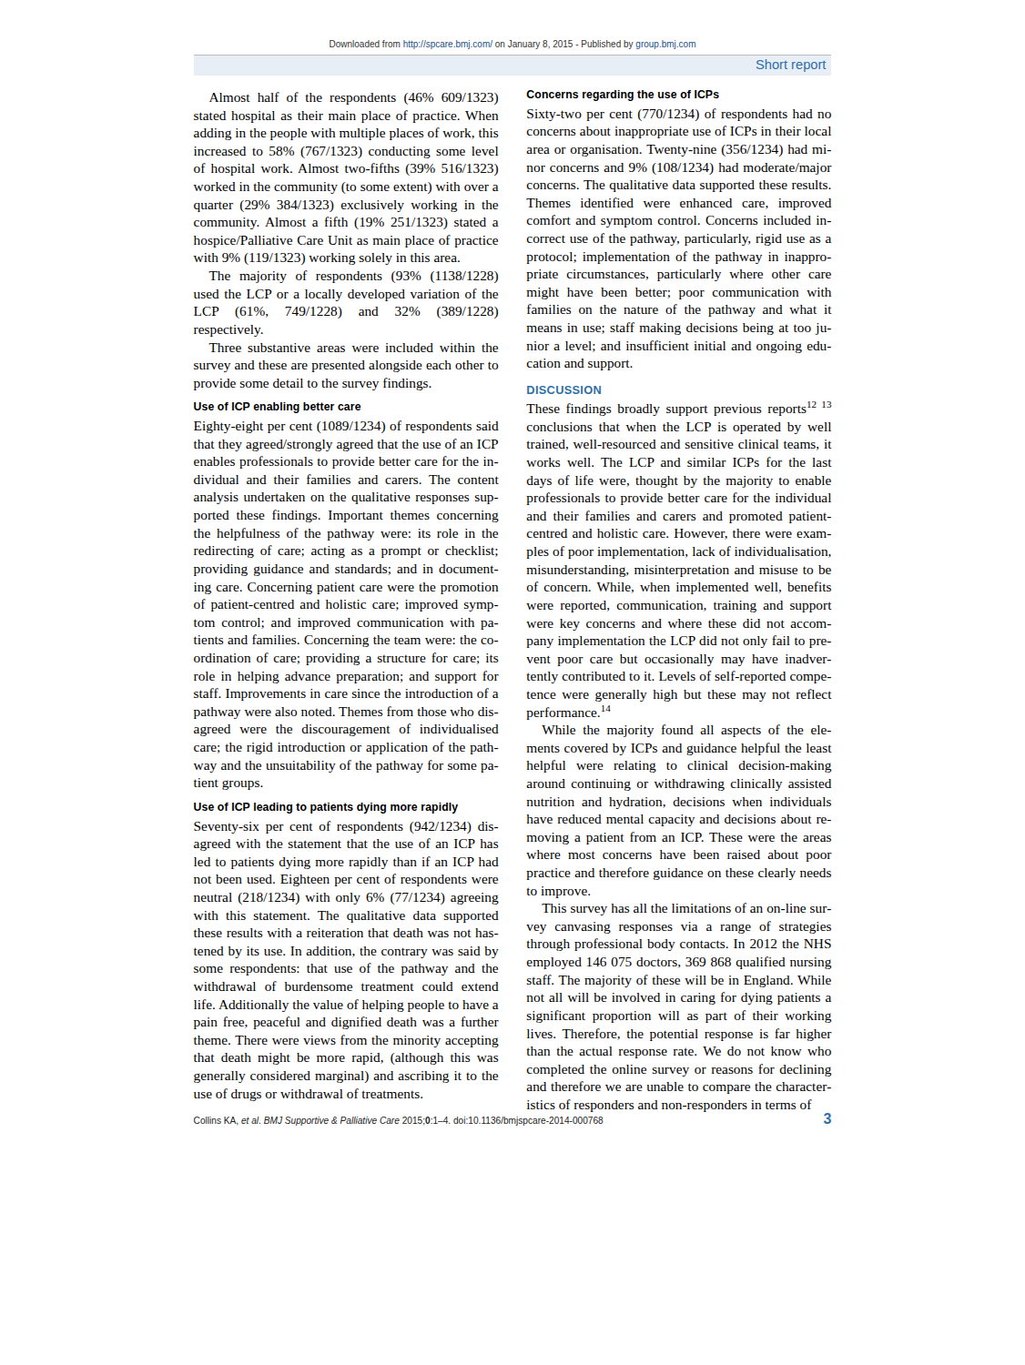Downloaded from http://spcare.bmj.com/ on January 8, 2015 - Published by group.bmj.com
Short report
Almost half of the respondents (46% 609/1323) stated hospital as their main place of practice. When adding in the people with multiple places of work, this increased to 58% (767/1323) conducting some level of hospital work. Almost two-fifths (39% 516/1323) worked in the community (to some extent) with over a quarter (29% 384/1323) exclusively working in the community. Almost a fifth (19% 251/1323) stated a hospice/Palliative Care Unit as main place of practice with 9% (119/1323) working solely in this area.
The majority of respondents (93% (1138/1228) used the LCP or a locally developed variation of the LCP (61%, 749/1228) and 32% (389/1228) respectively.
Three substantive areas were included within the survey and these are presented alongside each other to provide some detail to the survey findings.
Use of ICP enabling better care
Eighty-eight per cent (1089/1234) of respondents said that they agreed/strongly agreed that the use of an ICP enables professionals to provide better care for the individual and their families and carers. The content analysis undertaken on the qualitative responses supported these findings. Important themes concerning the helpfulness of the pathway were: its role in the redirecting of care; acting as a prompt or checklist; providing guidance and standards; and in documenting care. Concerning patient care were the promotion of patient-centred and holistic care; improved symptom control; and improved communication with patients and families. Concerning the team were: the coordination of care; providing a structure for care; its role in helping advance preparation; and support for staff. Improvements in care since the introduction of a pathway were also noted. Themes from those who disagreed were the discouragement of individualised care; the rigid introduction or application of the pathway and the unsuitability of the pathway for some patient groups.
Use of ICP leading to patients dying more rapidly
Seventy-six per cent of respondents (942/1234) disagreed with the statement that the use of an ICP has led to patients dying more rapidly than if an ICP had not been used. Eighteen per cent of respondents were neutral (218/1234) with only 6% (77/1234) agreeing with this statement. The qualitative data supported these results with a reiteration that death was not hastened by its use. In addition, the contrary was said by some respondents: that use of the pathway and the withdrawal of burdensome treatment could extend life. Additionally the value of helping people to have a pain free, peaceful and dignified death was a further theme. There were views from the minority accepting that death might be more rapid, (although this was generally considered marginal) and ascribing it to the use of drugs or withdrawal of treatments.
Concerns regarding the use of ICPs
Sixty-two per cent (770/1234) of respondents had no concerns about inappropriate use of ICPs in their local area or organisation. Twenty-nine (356/1234) had minor concerns and 9% (108/1234) had moderate/major concerns. The qualitative data supported these results. Themes identified were enhanced care, improved comfort and symptom control. Concerns included incorrect use of the pathway, particularly, rigid use as a protocol; implementation of the pathway in inappropriate circumstances, particularly where other care might have been better; poor communication with families on the nature of the pathway and what it means in use; staff making decisions being at too junior a level; and insufficient initial and ongoing education and support.
DISCUSSION
These findings broadly support previous reports12 13 conclusions that when the LCP is operated by well trained, well-resourced and sensitive clinical teams, it works well. The LCP and similar ICPs for the last days of life were, thought by the majority to enable professionals to provide better care for the individual and their families and carers and promoted patient-centred and holistic care. However, there were examples of poor implementation, lack of individualisation, misunderstanding, misinterpretation and misuse to be of concern. While, when implemented well, benefits were reported, communication, training and support were key concerns and where these did not accompany implementation the LCP did not only fail to prevent poor care but occasionally may have inadvertently contributed to it. Levels of self-reported competence were generally high but these may not reflect performance.14
While the majority found all aspects of the elements covered by ICPs and guidance helpful the least helpful were relating to clinical decision-making around continuing or withdrawing clinically assisted nutrition and hydration, decisions when individuals have reduced mental capacity and decisions about removing a patient from an ICP. These were the areas where most concerns have been raised about poor practice and therefore guidance on these clearly needs to improve.
This survey has all the limitations of an on-line survey canvasing responses via a range of strategies through professional body contacts. In 2012 the NHS employed 146 075 doctors, 369 868 qualified nursing staff. The majority of these will be in England. While not all will be involved in caring for dying patients a significant proportion will as part of their working lives. Therefore, the potential response is far higher than the actual response rate. We do not know who completed the online survey or reasons for declining and therefore we are unable to compare the characteristics of responders and non-responders in terms of
Collins KA, et al. BMJ Supportive & Palliative Care 2015;0:1–4. doi:10.1136/bmjspcare-2014-000768
3